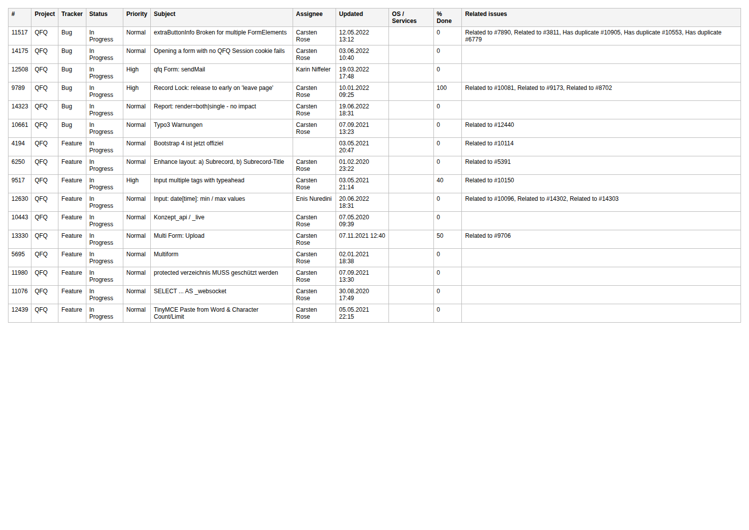| # | Project | Tracker | Status | Priority | Subject | Assignee | Updated | OS / Services | % Done | Related issues |
| --- | --- | --- | --- | --- | --- | --- | --- | --- | --- | --- |
| 11517 | QFQ | Bug | In Progress | Normal | extraButtonInfo Broken for multiple FormElements | Carsten Rose | 12.05.2022 13:12 | | 0 | Related to #7890, Related to #3811, Has duplicate #10905, Has duplicate #10553, Has duplicate #6779 |
| 14175 | QFQ | Bug | In Progress | Normal | Opening a form with no QFQ Session cookie fails | Carsten Rose | 03.06.2022 10:40 | | 0 | |
| 12508 | QFQ | Bug | In Progress | High | qfq Form: sendMail | Karin Niffeler | 19.03.2022 17:48 | | 0 | |
| 9789 | QFQ | Bug | In Progress | High | Record Lock: release to early on 'leave page' | Carsten Rose | 10.01.2022 09:25 | | 100 | Related to #10081, Related to #9173, Related to #8702 |
| 14323 | QFQ | Bug | In Progress | Normal | Report: render=both/single - no impact | Carsten Rose | 19.06.2022 18:31 | | 0 | |
| 10661 | QFQ | Bug | In Progress | Normal | Typo3 Warnungen | Carsten Rose | 07.09.2021 13:23 | | 0 | Related to #12440 |
| 4194 | QFQ | Feature | In Progress | Normal | Bootstrap 4 ist jetzt offiziel | | 03.05.2021 20:47 | | 0 | Related to #10114 |
| 6250 | QFQ | Feature | In Progress | Normal | Enhance layout: a) Subrecord, b) Subrecord-Title | Carsten Rose | 01.02.2020 23:22 | | 0 | Related to #5391 |
| 9517 | QFQ | Feature | In Progress | High | Input multiple tags with typeahead | Carsten Rose | 03.05.2021 21:14 | | 40 | Related to #10150 |
| 12630 | QFQ | Feature | In Progress | Normal | Input: date[time]: min / max values | Enis Nuredini | 20.06.2022 18:31 | | 0 | Related to #10096, Related to #14302, Related to #14303 |
| 10443 | QFQ | Feature | In Progress | Normal | Konzept_api / _live | Carsten Rose | 07.05.2020 09:39 | | 0 | |
| 13330 | QFQ | Feature | In Progress | Normal | Multi Form: Upload | Carsten Rose | 07.11.2021 12:40 | | 50 | Related to #9706 |
| 5695 | QFQ | Feature | In Progress | Normal | Multiform | Carsten Rose | 02.01.2021 18:38 | | 0 | |
| 11980 | QFQ | Feature | In Progress | Normal | protected verzeichnis MUSS geschützt werden | Carsten Rose | 07.09.2021 13:30 | | 0 | |
| 11076 | QFQ | Feature | In Progress | Normal | SELECT ... AS _websocket | Carsten Rose | 30.08.2020 17:49 | | 0 | |
| 12439 | QFQ | Feature | In Progress | Normal | TinyMCE Paste from Word & Character Count/Limit | Carsten Rose | 05.05.2021 22:15 | | 0 | |